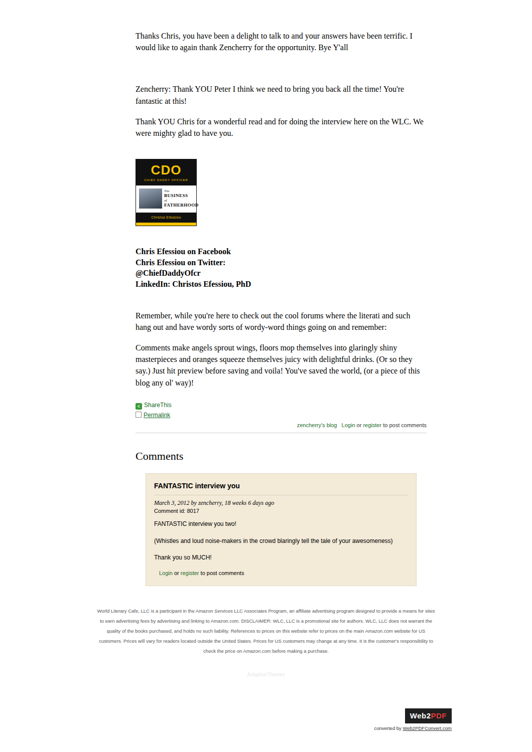Thanks Chris, you have been a delight to talk to and your answers have been terrific. I would like to again thank Zencherry for the opportunity. Bye Y'all
Zencherry: Thank YOU Peter I think we need to bring you back all the time! You're fantastic at this!
Thank YOU Chris for a wonderful read and for doing the interview here on the WLC. We were mighty glad to have you.
CDO
CHIEF DADDY OFFICER
The
BUSINESS
of
FATHERHOOD
Christos Efessiou
Chris Efessiou on Facebook
Chris Efessiou on Twitter:
@ChiefDaddyOfcr
LinkedIn: Christos Efessiou, PhD
Remember, while you're here to check out the cool forums where the literati and such hang out and have wordy sorts of wordy-word things going on and remember:
Comments make angels sprout wings, floors mop themselves into glaringly shiny masterpieces and oranges squeeze themselves juicy with delightful drinks. (Or so they say.) Just hit preview before saving and voila! You've saved the world, (or a piece of this blog any ol' way)!
<ShareThis
Permalink
zencherry's blog Login or register to post comments
Comments
FANTASTIC interview you
March 3, 2012 by zencherry, 18 weeks 6 days ago Comment id: 8017
FANTASTIC interview you two!
(Whistles and loud noise-makers in the crowd blaringly tell the tale of your awesomeness)
Thank you so MUCH!
Login or register to post comments
World Literary Cafe, LLC is a participant in the Amazon Services LLC Associates Program, an affiliate advertising program designed to provide a means for sites to earn advertising fees by advertising and linking to Amazon.com. DISCLAIMER: WLC, LLC is a promotional site for authors. WLC, LLC does not warrant the quality of the books purchased, and holds no such liability. References to prices on this website refer to prices on the main Amazon.com website for US customers. Prices will vary for readers located outside the United States. Prices for US customers may change at any time. It is the customer's responsibility to check the price on Amazon.com before making a purchase.
AdaptiveThemes
Web2PDF
converted by Web2PDFConvert.com